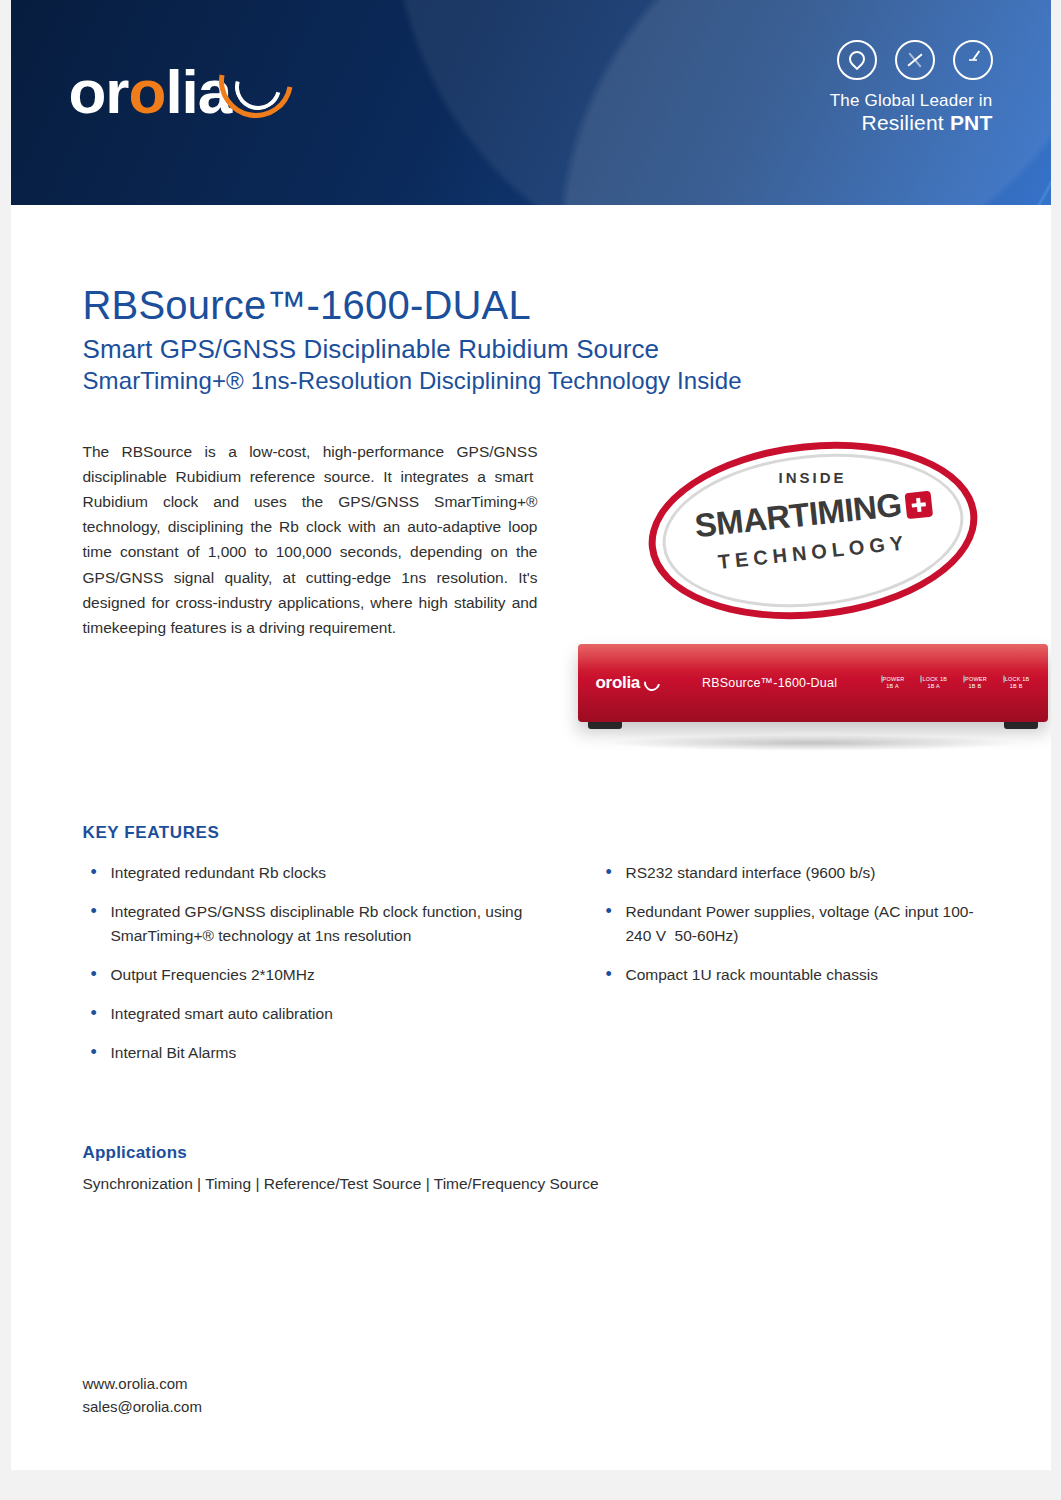orolia
The Global Leader in
Resilient PNT
RBSource™-1600-DUAL
Smart GPS/GNSS Disciplinable Rubidium Source
SmarTiming+® 1ns-Resolution Disciplining Technology Inside
The RBSource is a low-cost, high-performance GPS/GNSS disciplinable Rubidium reference source. It integrates a smart Rubidium clock and uses the GPS/GNSS SmarTiming+® technology, disciplining the Rb clock with an auto-adaptive loop time constant of 1,000 to 100,000 seconds, depending on the GPS/GNSS signal quality, at cutting-edge 1ns resolution. It's designed for cross-industry applications, where high stability and timekeeping features is a driving requirement.
INSIDE SMARTIMING TECHNOLOGY
orolia RBSource™-1600-Dual POWER
1B A LOCK 1B
1B A POWER
1B B LOCK 1B
1B B
KEY FEATURES
Integrated redundant Rb clocks
Integrated GPS/GNSS disciplinable Rb clock function, using SmarTiming+® technology at 1ns resolution
Output Frequencies 2*10MHz
Integrated smart auto calibration
Internal Bit Alarms
RS232 standard interface (9600 b/s)
Redundant Power supplies, voltage (AC input 100-240 V 50-60Hz)
Compact 1U rack mountable chassis
Applications
Synchronization | Timing | Reference/Test Source | Time/Frequency Source
www.orolia.com
sales@orolia.com